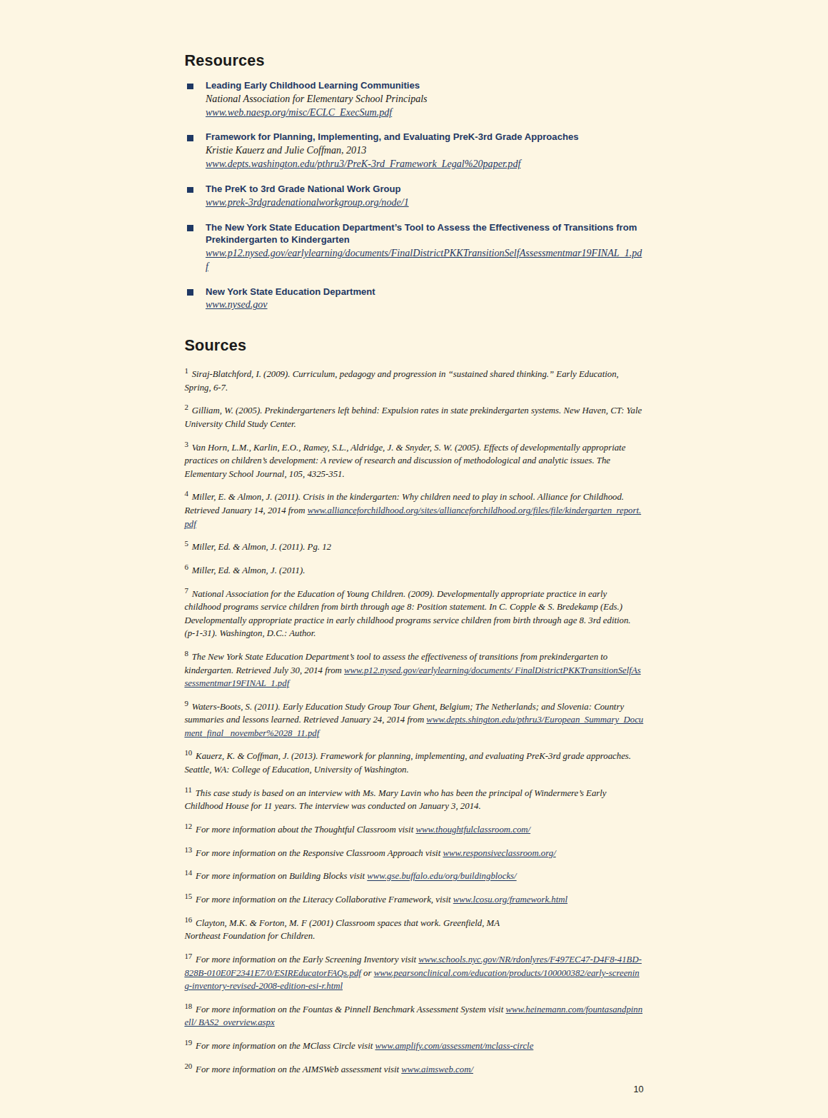Resources
Leading Early Childhood Learning Communities National Association for Elementary School Principals
www.web.naesp.org/misc/ECLC_ExecSum.pdf
Framework for Planning, Implementing, and Evaluating PreK-3rd Grade Approaches Kristie Kauerz and Julie Coffman, 2013
www.depts.washington.edu/pthru3/PreK-3rd_Framework_Legal%20paper.pdf
The PreK to 3rd Grade National Work Group www.prek-3rdgradenationalworkgroup.org/node/1
The New York State Education Department’s Tool to Assess the Effectiveness of Transitions from Prekindergarten to Kindergarten www.p12.nysed.gov/earlylearning/documents/FinalDistrictPKKTransitionSelfAssessmentmar19FINAL_1.pdf
New York State Education Department www.nysed.gov
Sources
1 Siraj-Blatchford, I. (2009). Curriculum, pedagogy and progression in “sustained shared thinking.” Early Education, Spring, 6-7.
2 Gilliam, W. (2005). Prekindergarteners left behind: Expulsion rates in state prekindergarten systems. New Haven, CT: Yale University Child Study Center.
3 Van Horn, L.M., Karlin, E.O., Ramey, S.L., Aldridge, J. & Snyder, S. W. (2005). Effects of developmentally appropriate practices on children’s development: A review of research and discussion of methodological and analytic issues. The Elementary School Journal, 105, 4325-351.
4 Miller, E. & Almon, J. (2011). Crisis in the kindergarten: Why children need to play in school. Alliance for Childhood. Retrieved January 14, 2014 from www.allianceforchildhood.org/sites/allianceforchildhood.org/files/file/kindergarten_report.pdf
5 Miller, Ed. & Almon, J. (2011). Pg. 12
6 Miller, Ed. & Almon, J. (2011).
7 National Association for the Education of Young Children. (2009). Developmentally appropriate practice in early childhood programs service children from birth through age 8: Position statement. In C. Copple & S. Bredekamp (Eds.) Developmentally appropriate practice in early childhood programs service children from birth through age 8. 3rd edition. (p-1-31). Washington, D.C.: Author.
8 The New York State Education Department’s tool to assess the effectiveness of transitions from prekindergarten to kindergarten. Retrieved July 30, 2014 from www.p12.nysed.gov/earlylearning/documents/ FinalDistrictPKKTransitionSelfAssessmentmar19FINAL_1.pdf
9 Waters-Boots, S. (2011). Early Education Study Group Tour Ghent, Belgium; The Netherlands; and Slovenia: Country summaries and lessons learned. Retrieved January 24, 2014 from www.depts.shington.edu/pthru3/European_Summary_Document_final_ november%2028_11.pdf
10 Kauerz, K. & Coffman, J. (2013). Framework for planning, implementing, and evaluating PreK-3rd grade approaches. Seattle, WA: College of Education, University of Washington.
11 This case study is based on an interview with Ms. Mary Lavin who has been the principal of Windermere’s Early Childhood House for 11 years. The interview was conducted on January 3, 2014.
12 For more information about the Thoughtful Classroom visit www.thoughtfulclassroom.com/
13 For more information on the Responsive Classroom Approach visit www.responsiveclassroom.org/
14 For more information on Building Blocks visit www.gse.buffalo.edu/org/buildingblocks/
15 For more information on the Literacy Collaborative Framework, visit www.lcosu.org/framework.html
16 Clayton, M.K. & Forton, M. F (2001) Classroom spaces that work. Greenfield, MA
Northeast Foundation for Children.
17 For more information on the Early Screening Inventory visit www.schools.nyc.gov/NR/rdonlyres/F497EC47-D4F8-41BD-828B-010E0F2341E7/0/ESIREducatorFAQs.pdf or www.pearsonclinical.com/education/products/100000382/early-screening-inventory-revised-2008-edition-esi-r.html
18 For more information on the Fountas & Pinnell Benchmark Assessment System visit www.heinemann.com/fountasandpinnell/ BAS2_overview.aspx
19 For more information on the MClass Circle visit www.amplify.com/assessment/mclass-circle
20 For more information on the AIMSWeb assessment visit www.aimsweb.com/
10